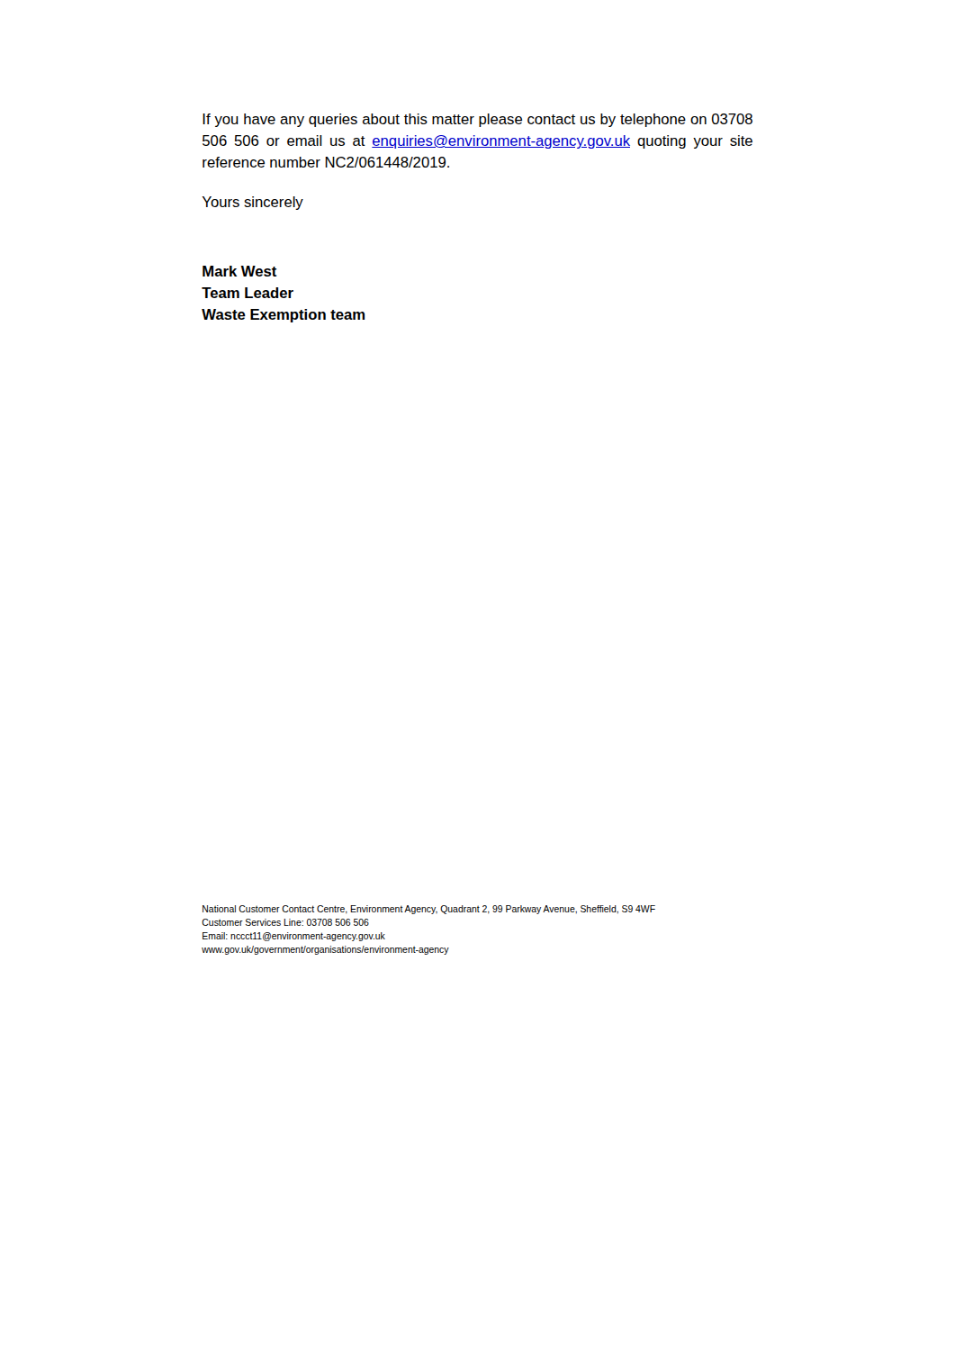If you have any queries about this matter please contact us by telephone on 03708 506 506 or email us at enquiries@environment-agency.gov.uk quoting your site reference number NC2/061448/2019.
Yours sincerely
Mark West Team Leader Waste Exemption team
National Customer Contact Centre, Environment Agency, Quadrant 2, 99 Parkway Avenue, Sheffield, S9 4WF Customer Services Line: 03708 506 506 Email: nccct11@environment-agency.gov.uk www.gov.uk/government/organisations/environment-agency